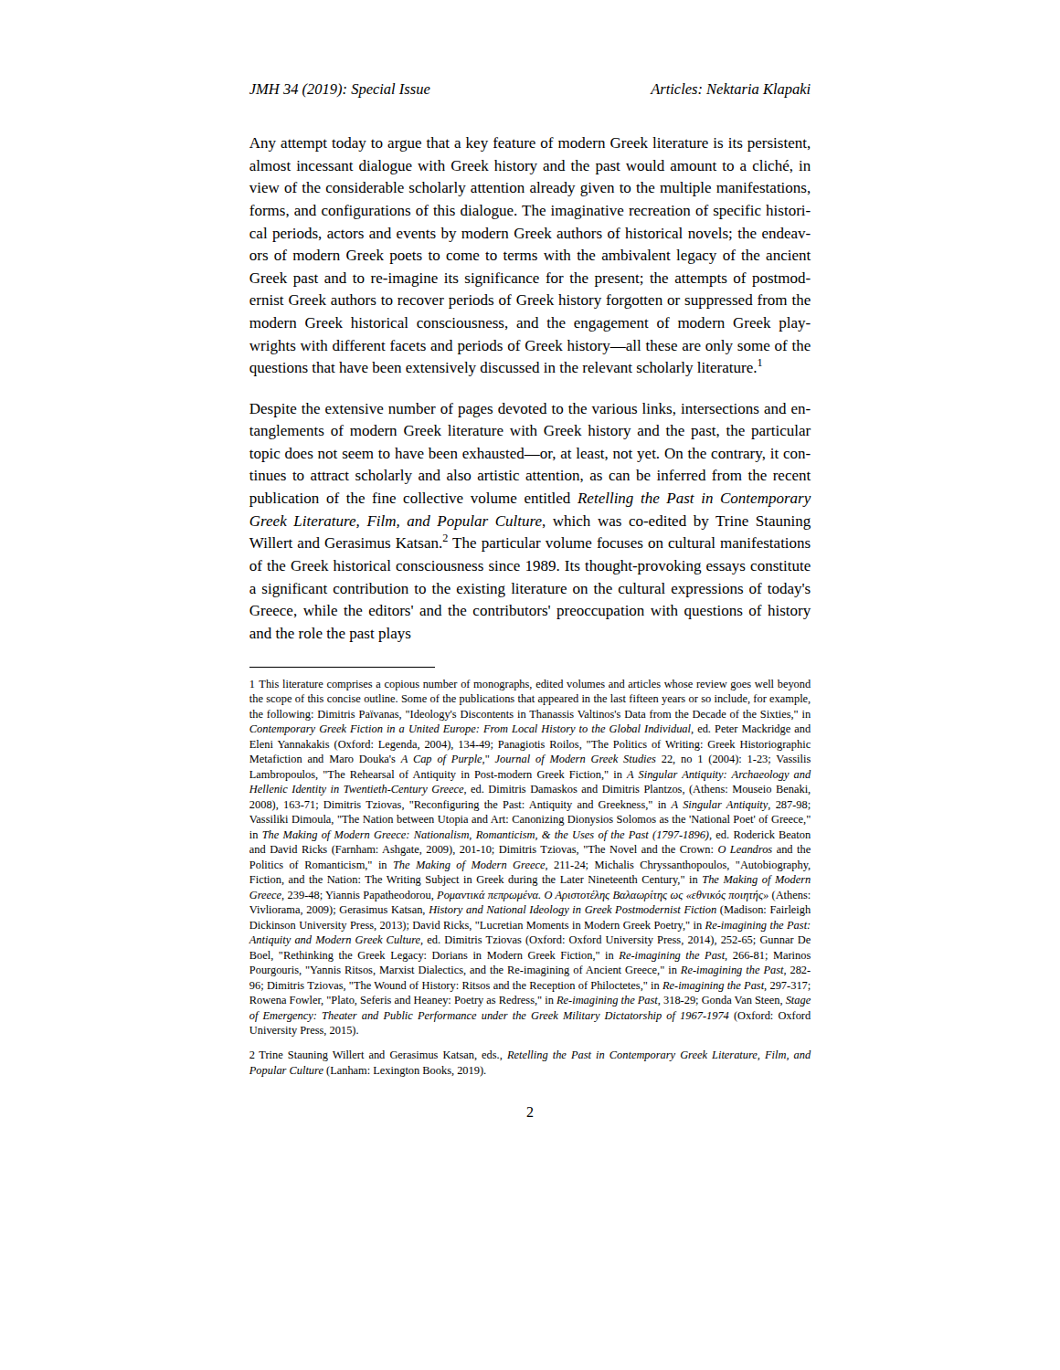JMH 34 (2019): Special Issue Articles: Nektaria Klapaki
Any attempt today to argue that a key feature of modern Greek literature is its persistent, almost incessant dialogue with Greek history and the past would amount to a cliché, in view of the considerable scholarly attention already given to the multiple manifestations, forms, and configurations of this dialogue. The imaginative recreation of specific historical periods, actors and events by modern Greek authors of historical novels; the endeavors of modern Greek poets to come to terms with the ambivalent legacy of the ancient Greek past and to re-imagine its significance for the present; the attempts of postmodernist Greek authors to recover periods of Greek history forgotten or suppressed from the modern Greek historical consciousness, and the engagement of modern Greek playwrights with different facets and periods of Greek history—all these are only some of the questions that have been extensively discussed in the relevant scholarly literature.1
Despite the extensive number of pages devoted to the various links, intersections and entanglements of modern Greek literature with Greek history and the past, the particular topic does not seem to have been exhausted—or, at least, not yet. On the contrary, it continues to attract scholarly and also artistic attention, as can be inferred from the recent publication of the fine collective volume entitled Retelling the Past in Contemporary Greek Literature, Film, and Popular Culture, which was co-edited by Trine Stauning Willert and Gerasimus Katsan.2 The particular volume focuses on cultural manifestations of the Greek historical consciousness since 1989. Its thought-provoking essays constitute a significant contribution to the existing literature on the cultural expressions of today's Greece, while the editors' and the contributors' preoccupation with questions of history and the role the past plays
1 This literature comprises a copious number of monographs, edited volumes and articles whose review goes well beyond the scope of this concise outline. Some of the publications that appeared in the last fifteen years or so include, for example, the following: Dimitris Païvanas, "Ideology's Discontents in Thanassis Valtinos's Data from the Decade of the Sixties," in Contemporary Greek Fiction in a United Europe: From Local History to the Global Individual, ed. Peter Mackridge and Eleni Yannakakis (Oxford: Legenda, 2004), 134-49; Panagiotis Roilos, "The Politics of Writing: Greek Historiographic Metafiction and Maro Douka's A Cap of Purple," Journal of Modern Greek Studies 22, no 1 (2004): 1-23; Vassilis Lambropoulos, "The Rehearsal of Antiquity in Post-modern Greek Fiction," in A Singular Antiquity: Archaeology and Hellenic Identity in Twentieth-Century Greece, ed. Dimitris Damaskos and Dimitris Plantzos, (Athens: Mouseio Benaki, 2008), 163-71; Dimitris Tziovas, "Reconfiguring the Past: Antiquity and Greekness," in A Singular Antiquity, 287-98; Vassiliki Dimoula, "The Nation between Utopia and Art: Canonizing Dionysios Solomos as the 'National Poet' of Greece," in The Making of Modern Greece: Nationalism, Romanticism, & the Uses of the Past (1797-1896), ed. Roderick Beaton and David Ricks (Farnham: Ashgate, 2009), 201-10; Dimitris Tziovas, "The Novel and the Crown: O Leandros and the Politics of Romanticism," in The Making of Modern Greece, 211-24; Michalis Chryssanthopoulos, "Autobiography, Fiction, and the Nation: The Writing Subject in Greek during the Later Nineteenth Century," in The Making of Modern Greece, 239-48; Yiannis Papatheodorou, Ρομαντικά πεπρωμένα. Ο Αριστοτέλης Βαλαωρίτης ως «εθνικός ποιητής» (Athens: Vivliorama, 2009); Gerasimus Katsan, History and National Ideology in Greek Postmodernist Fiction (Madison: Fairleigh Dickinson University Press, 2013); David Ricks, "Lucretian Moments in Modern Greek Poetry," in Re-imagining the Past: Antiquity and Modern Greek Culture, ed. Dimitris Tziovas (Oxford: Oxford University Press, 2014), 252-65; Gunnar De Boel, "Rethinking the Greek Legacy: Dorians in Modern Greek Fiction," in Re-imagining the Past, 266-81; Marinos Pourgouris, "Yannis Ritsos, Marxist Dialectics, and the Re-imagining of Ancient Greece," in Re-imagining the Past, 282-96; Dimitris Tziovas, "The Wound of History: Ritsos and the Reception of Philoctetes," in Re-imagining the Past, 297-317; Rowena Fowler, "Plato, Seferis and Heaney: Poetry as Redress," in Re-imagining the Past, 318-29; Gonda Van Steen, Stage of Emergency: Theater and Public Performance under the Greek Military Dictatorship of 1967-1974 (Oxford: Oxford University Press, 2015).
2 Trine Stauning Willert and Gerasimus Katsan, eds., Retelling the Past in Contemporary Greek Literature, Film, and Popular Culture (Lanham: Lexington Books, 2019).
2